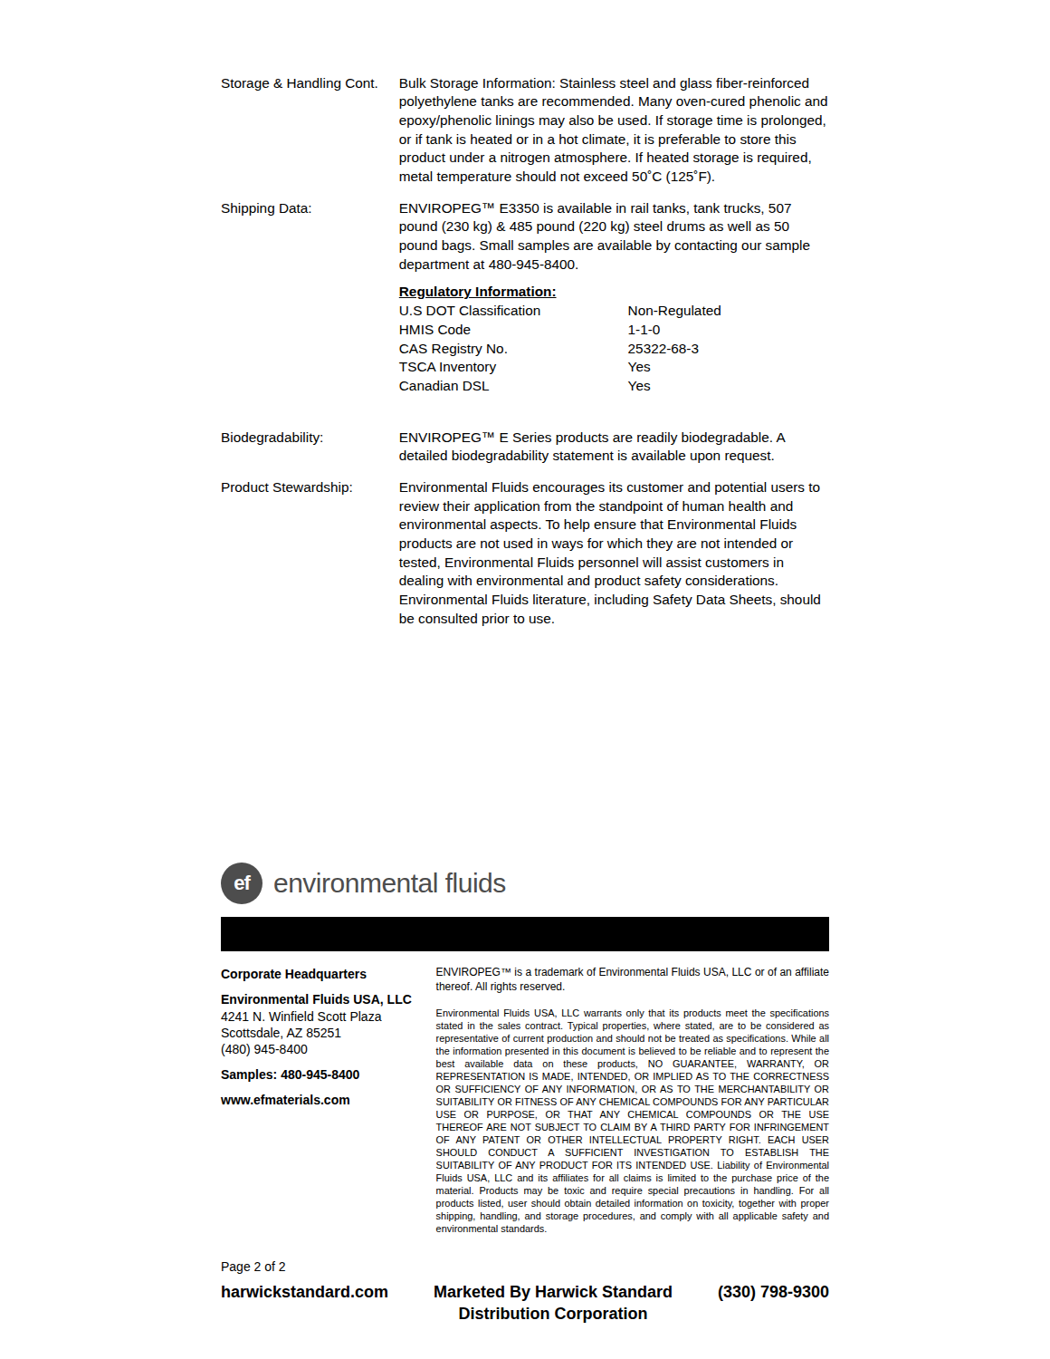| Storage & Handling Cont. | Bulk Storage Information: Stainless steel and glass fiber-reinforced polyethylene tanks are recommended. Many oven-cured phenolic and epoxy/phenolic linings may also be used. If storage time is prolonged, or if tank is heated or in a hot climate, it is preferable to store this product under a nitrogen atmosphere. If heated storage is required, metal temperature should not exceed 50˚C (125˚F). |
| Shipping Data: | ENVIROPEG™ E3350 is available in rail tanks, tank trucks, 507 pound (230 kg) & 485 pound (220 kg) steel drums as well as 50 pound bags. Small samples are available by contacting our sample department at 480-945-8400. Regulatory Information: / U.S DOT Classification / Non-Regulated / / HMIS Code / 1-1-0 / / CAS Registry No. / 25322-68-3 / / TSCA Inventory / Yes / / Canadian DSL / Yes / |
| Biodegradability: | ENVIROPEG™ E Series products are readily biodegradable. A detailed biodegradability statement is available upon request. |
| Product Stewardship: | Environmental Fluids encourages its customer and potential users to review their application from the standpoint of human health and environmental aspects. To help ensure that Environmental Fluids products are not used in ways for which they are not intended or tested, Environmental Fluids personnel will assist customers in dealing with environmental and product safety considerations. Environmental Fluids literature, including Safety Data Sheets, should be consulted prior to use. |
ef
environmental fluids
Corporate Headquarters
Environmental Fluids USA, LLC
4241 N. Winfield Scott Plaza
Scottsdale, AZ 85251
(480) 945-8400
Samples: 480-945-8400
www.efmaterials.com
ENVIROPEG™ is a trademark of Environmental Fluids USA, LLC or of an affiliate thereof. All rights reserved.
Environmental Fluids USA, LLC warrants only that its products meet the specifications stated in the sales contract. Typical properties, where stated, are to be considered as representative of current production and should not be treated as specifications. While all the information presented in this document is believed to be reliable and to represent the best available data on these products, NO GUARANTEE, WARRANTY, OR REPRESENTATION IS MADE, INTENDED, OR IMPLIED AS TO THE CORRECTNESS OR SUFFICIENCY OF ANY INFORMATION, OR AS TO THE MERCHANTABILITY OR SUITABILITY OR FITNESS OF ANY CHEMICAL COMPOUNDS FOR ANY PARTICULAR USE OR PURPOSE, OR THAT ANY CHEMICAL COMPOUNDS OR THE USE THEREOF ARE NOT SUBJECT TO CLAIM BY A THIRD PARTY FOR INFRINGEMENT OF ANY PATENT OR OTHER INTELLECTUAL PROPERTY RIGHT. EACH USER SHOULD CONDUCT A SUFFICIENT INVESTIGATION TO ESTABLISH THE SUITABILITY OF ANY PRODUCT FOR ITS INTENDED USE. Liability of Environmental Fluids USA, LLC and its affiliates for all claims is limited to the purchase price of the material. Products may be toxic and require special precautions in handling. For all products listed, user should obtain detailed information on toxicity, together with proper shipping, handling, and storage procedures, and comply with all applicable safety and environmental standards.
Page 2 of 2
harwickstandard.com
Marketed By Harwick Standard Distribution Corporation
(330) 798-9300